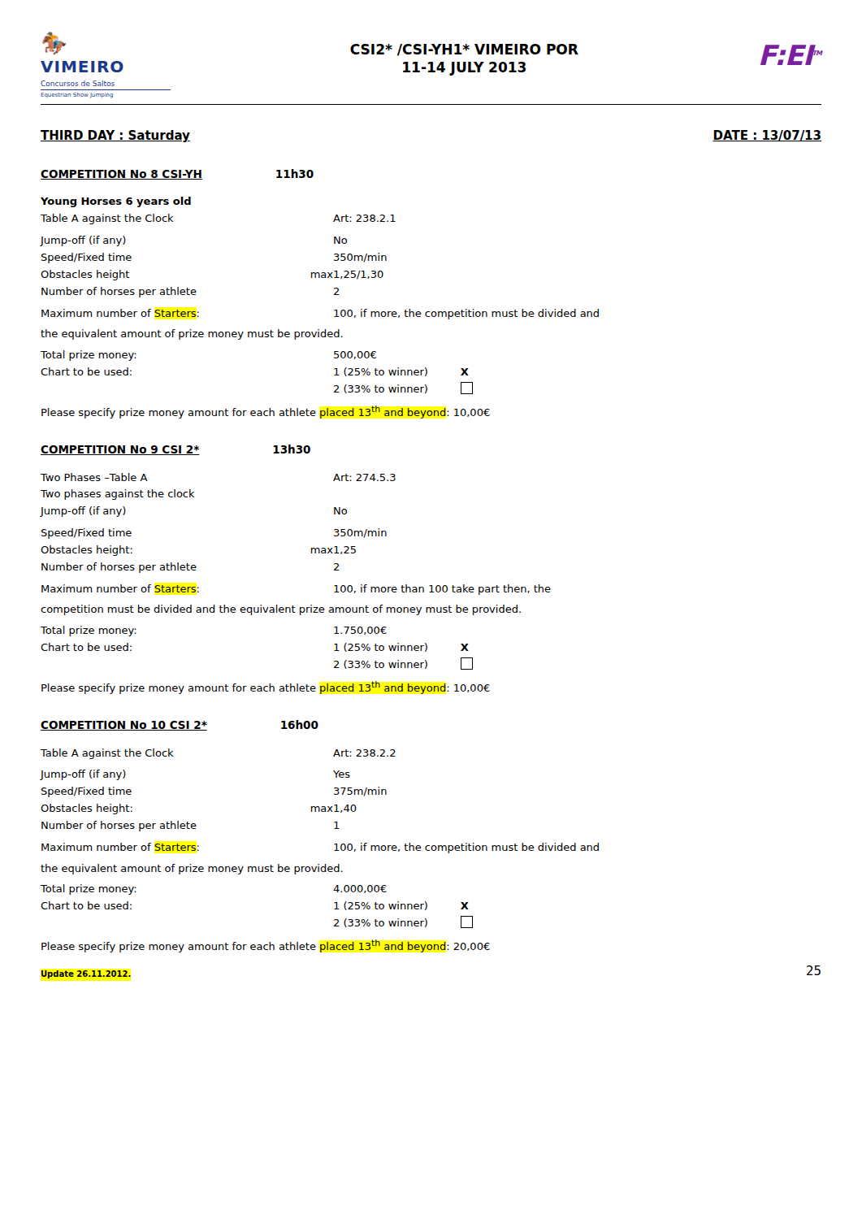🏇
VIMEIRO
Concursos de Saltos
Equestrian Show Jumping
CSI2* /CSI-YH1* VIMEIRO POR
11-14 JULY 2013
F:EITM
THIRD DAY : Saturday DATE : 13/07/13
COMPETITION No 8 CSI-YH 11h30
Young Horses 6 years old
| Table A against the Clock | | Art: 238.2.1 |
| Jump-off (if any) | | No |
| Speed/Fixed time | | 350m/min |
| Obstacles height | max | 1,25/1,30 |
| Number of horses per athlete | | 2 |
| Maximum number of Starters : | | 100, if more, the competition must be divided and |
the equivalent amount of prize money must be provided.
| Total prize money: | | 500,00€ |
| Chart to be used: | | 1 (25% to winner) X |
| | | 2 (33% to winner) |
Please specify prize money amount for each athlete placed 13th and beyond: 10,00€
COMPETITION No 9 CSI 2*13h30
| Two Phases –Table A | | Art: 274.5.3 |
| Two phases against the clock | | |
| Jump-off (if any) | | No |
| Speed/Fixed time | | 350m/min |
| Obstacles height: | max | 1,25 |
| Number of horses per athlete | | 2 |
| Maximum number of Starters : | | 100, if more than 100 take part then, the |
competition must be divided and the equivalent prize amount of money must be provided.
| Total prize money: | | 1.750,00€ |
| Chart to be used: | | 1 (25% to winner) X |
| | | 2 (33% to winner) |
Please specify prize money amount for each athlete placed 13th and beyond: 10,00€
COMPETITION No 10 CSI 2*16h00
| Table A against the Clock | | Art: 238.2.2 |
| Jump-off (if any) | | Yes |
| Speed/Fixed time | | 375m/min |
| Obstacles height: | max | 1,40 |
| Number of horses per athlete | | 1 |
| Maximum number of Starters : | | 100, if more, the competition must be divided and |
the equivalent amount of prize money must be provided.
| Total prize money: | | 4.000,00€ |
| Chart to be used: | | 1 (25% to winner) X |
| | | 2 (33% to winner) |
Please specify prize money amount for each athlete placed 13th and beyond: 20,00€
Update 26.11.2012.
25